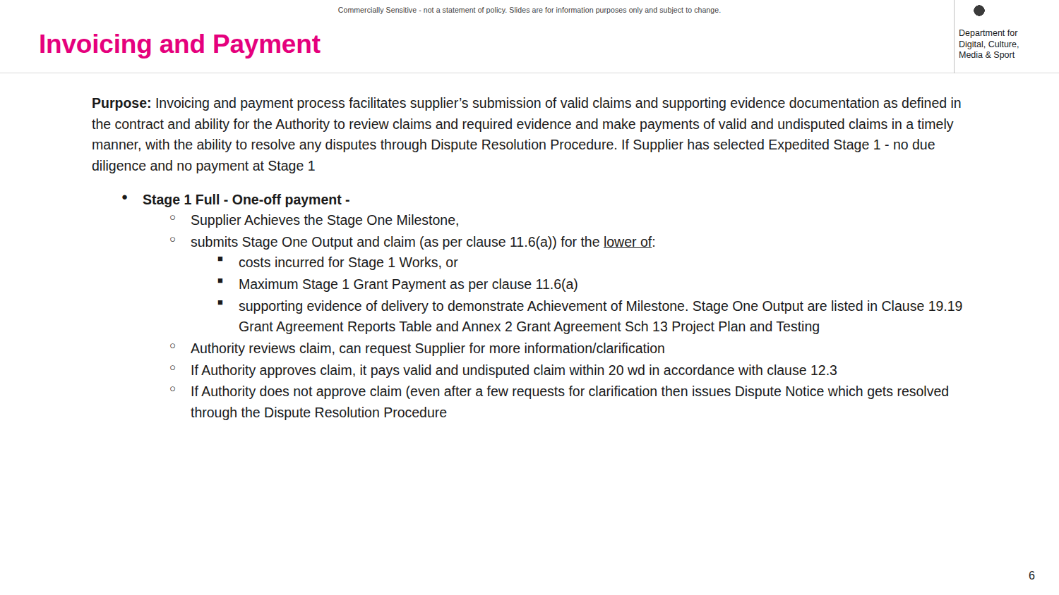Commercially Sensitive - not a statement of policy. Slides are for information purposes only and subject to change.
Invoicing and Payment
Department for
Digital, Culture,
Media & Sport
Purpose: Invoicing and payment process facilitates supplier’s submission of valid claims and supporting evidence documentation as defined in the contract and ability for the Authority to review claims and required evidence and make payments of valid and undisputed claims in a timely manner, with the ability to resolve any disputes through Dispute Resolution Procedure. If Supplier has selected Expedited Stage 1 - no due diligence and no payment at Stage 1
Stage 1 Full - One-off payment -
Supplier Achieves the Stage One Milestone,
submits Stage One Output and claim (as per clause 11.6(a)) for the lower of:
costs incurred for Stage 1 Works, or
Maximum Stage 1 Grant Payment as per clause 11.6(a)
supporting evidence of delivery to demonstrate Achievement of Milestone. Stage One Output are listed in Clause 19.19 Grant Agreement Reports Table and Annex 2 Grant Agreement Sch 13 Project Plan and Testing
Authority reviews claim, can request Supplier for more information/clarification
If Authority approves claim, it pays valid and undisputed claim within 20 wd in accordance with clause 12.3
If Authority does not approve claim (even after a few requests for clarification then issues Dispute Notice which gets resolved through the Dispute Resolution Procedure
6